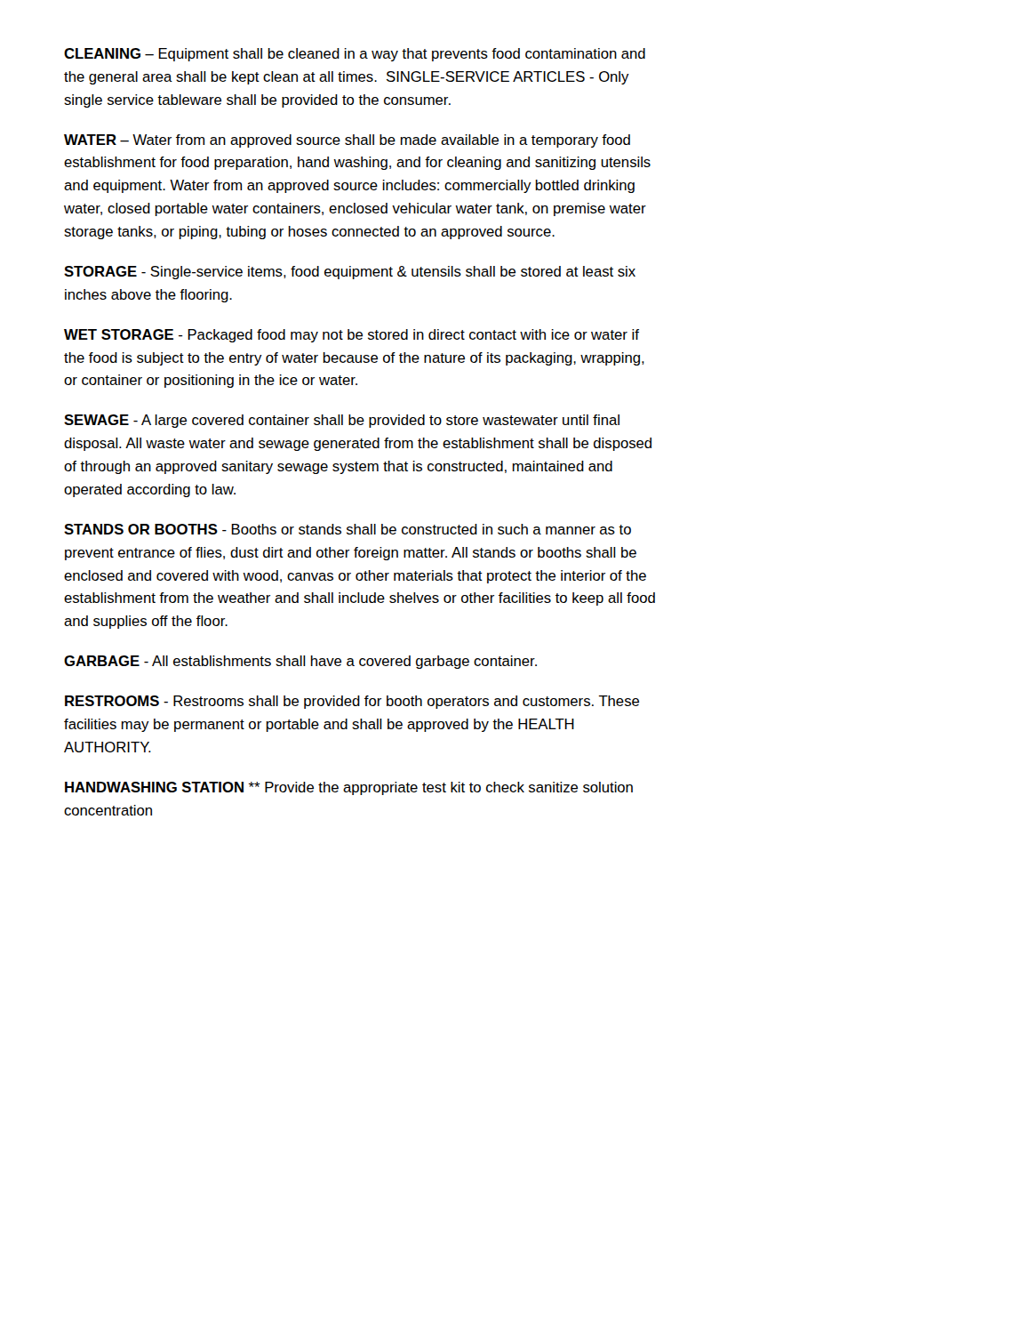CLEANING – Equipment shall be cleaned in a way that prevents food contamination and the general area shall be kept clean at all times. SINGLE-SERVICE ARTICLES - Only single service tableware shall be provided to the consumer.
WATER – Water from an approved source shall be made available in a temporary food establishment for food preparation, hand washing, and for cleaning and sanitizing utensils and equipment. Water from an approved source includes: commercially bottled drinking water, closed portable water containers, enclosed vehicular water tank, on premise water storage tanks, or piping, tubing or hoses connected to an approved source.
STORAGE - Single-service items, food equipment & utensils shall be stored at least six inches above the flooring.
WET STORAGE - Packaged food may not be stored in direct contact with ice or water if the food is subject to the entry of water because of the nature of its packaging, wrapping, or container or positioning in the ice or water.
SEWAGE - A large covered container shall be provided to store wastewater until final disposal. All waste water and sewage generated from the establishment shall be disposed of through an approved sanitary sewage system that is constructed, maintained and operated according to law.
STANDS OR BOOTHS - Booths or stands shall be constructed in such a manner as to prevent entrance of flies, dust dirt and other foreign matter. All stands or booths shall be enclosed and covered with wood, canvas or other materials that protect the interior of the establishment from the weather and shall include shelves or other facilities to keep all food and supplies off the floor.
GARBAGE - All establishments shall have a covered garbage container.
RESTROOMS - Restrooms shall be provided for booth operators and customers. These facilities may be permanent or portable and shall be approved by the HEALTH AUTHORITY.
HANDWASHING STATION ** Provide the appropriate test kit to check sanitize solution concentration